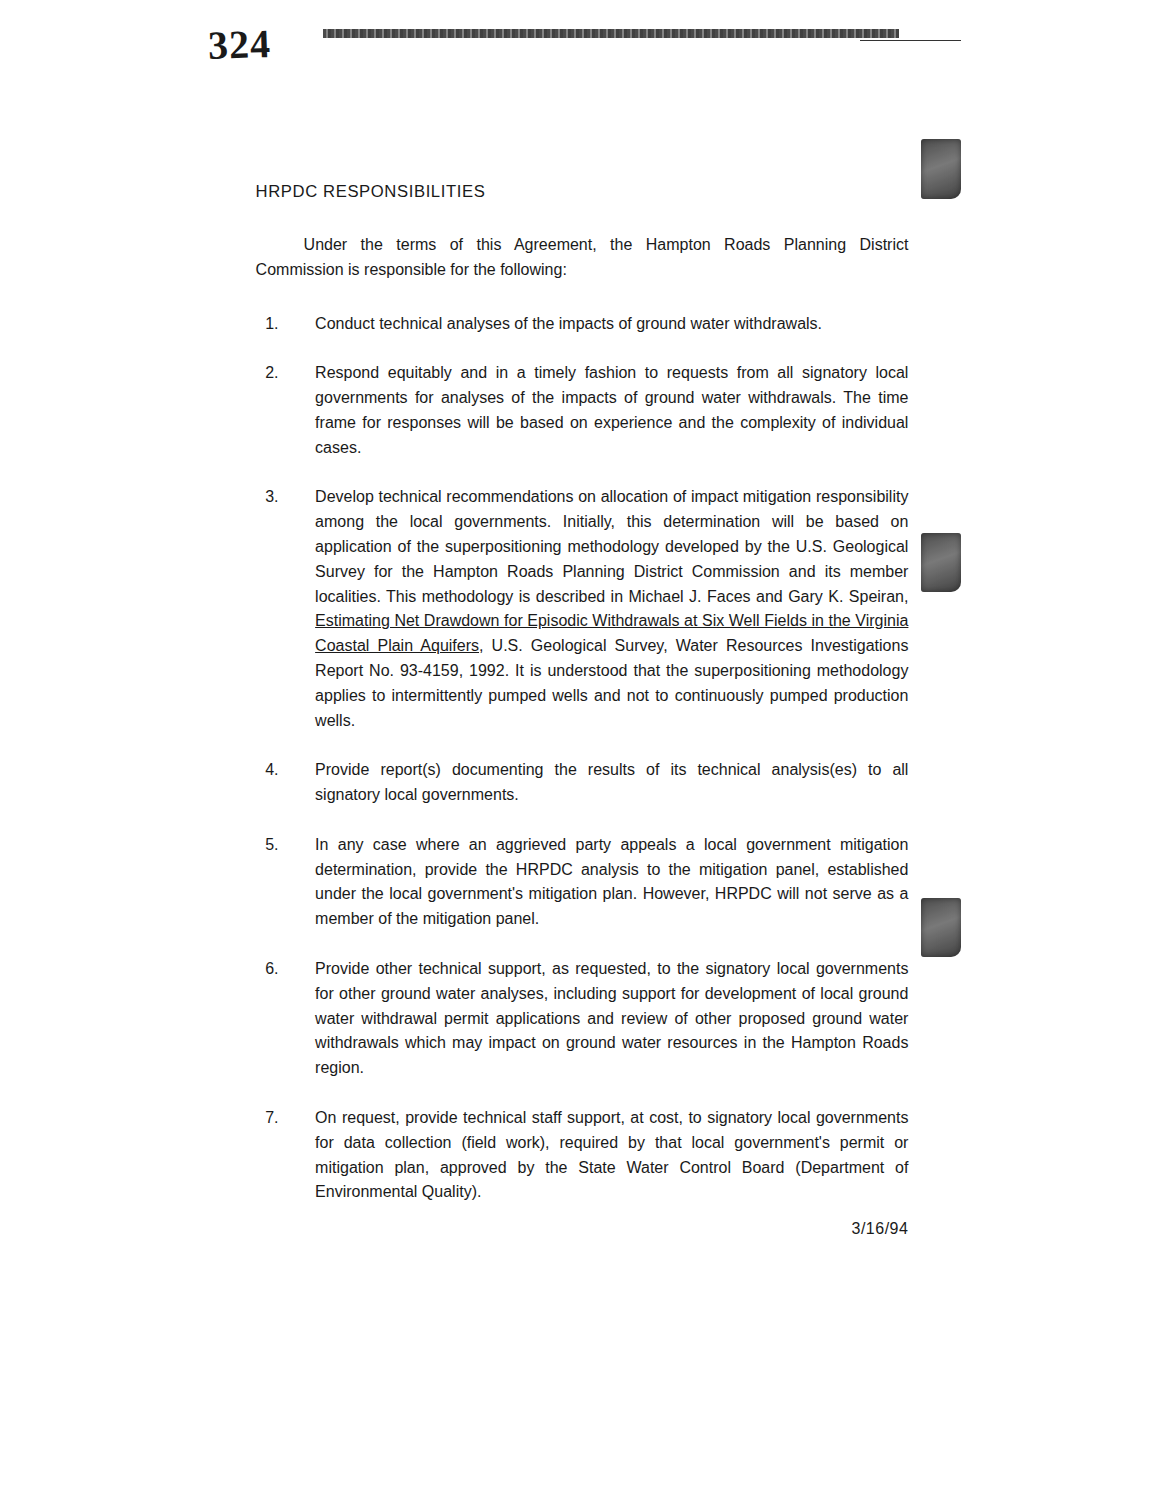324
HRPDC RESPONSIBILITIES
Under the terms of this Agreement, the Hampton Roads Planning District Commission is responsible for the following:
1. Conduct technical analyses of the impacts of ground water withdrawals.
2. Respond equitably and in a timely fashion to requests from all signatory local governments for analyses of the impacts of ground water withdrawals. The time frame for responses will be based on experience and the complexity of individual cases.
3. Develop technical recommendations on allocation of impact mitigation responsibility among the local governments. Initially, this determination will be based on application of the superpositioning methodology developed by the U.S. Geological Survey for the Hampton Roads Planning District Commission and its member localities. This methodology is described in Michael J. Faces and Gary K. Speiran, Estimating Net Drawdown for Episodic Withdrawals at Six Well Fields in the Virginia Coastal Plain Aquifers, U.S. Geological Survey, Water Resources Investigations Report No. 93-4159, 1992. It is understood that the superpositioning methodology applies to intermittently pumped wells and not to continuously pumped production wells.
4. Provide report(s) documenting the results of its technical analysis(es) to all signatory local governments.
5. In any case where an aggrieved party appeals a local government mitigation determination, provide the HRPDC analysis to the mitigation panel, established under the local government's mitigation plan. However, HRPDC will not serve as a member of the mitigation panel.
6. Provide other technical support, as requested, to the signatory local governments for other ground water analyses, including support for development of local ground water withdrawal permit applications and review of other proposed ground water withdrawals which may impact on ground water resources in the Hampton Roads region.
7. On request, provide technical staff support, at cost, to signatory local governments for data collection (field work), required by that local government's permit or mitigation plan, approved by the State Water Control Board (Department of Environmental Quality).
3/16/94